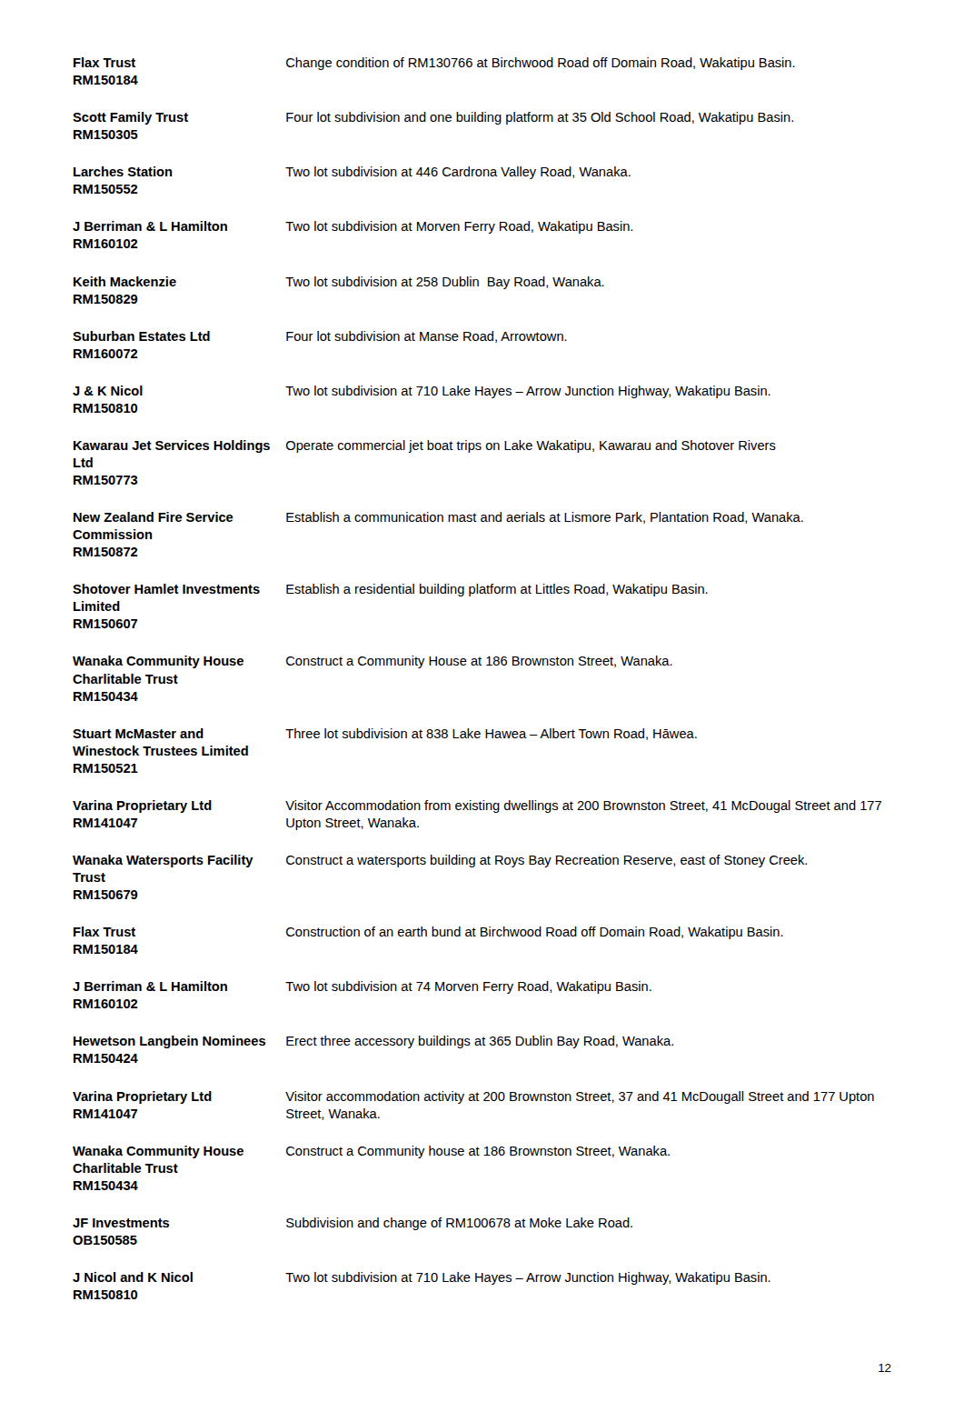| Flax Trust RM150184 | Change condition of RM130766 at Birchwood Road off Domain Road, Wakatipu Basin. |
| Scott Family Trust RM150305 | Four lot subdivision and one building platform at 35 Old School Road, Wakatipu Basin. |
| Larches Station RM150552 | Two lot subdivision at 446 Cardrona Valley Road, Wanaka. |
| J Berriman & L Hamilton RM160102 | Two lot subdivision at Morven Ferry Road, Wakatipu Basin. |
| Keith Mackenzie RM150829 | Two lot subdivision at 258 Dublin Bay Road, Wanaka. |
| Suburban Estates Ltd RM160072 | Four lot subdivision at Manse Road, Arrowtown. |
| J & K Nicol RM150810 | Two lot subdivision at 710 Lake Hayes – Arrow Junction Highway, Wakatipu Basin. |
| Kawarau Jet Services Holdings Ltd RM150773 | Operate commercial jet boat trips on Lake Wakatipu, Kawarau and Shotover Rivers |
| New Zealand Fire Service Commission RM150872 | Establish a communication mast and aerials at Lismore Park, Plantation Road, Wanaka. |
| Shotover Hamlet Investments Limited RM150607 | Establish a residential building platform at Littles Road, Wakatipu Basin. |
| Wanaka Community House Charlitable Trust RM150434 | Construct a Community House at 186 Brownston Street, Wanaka. |
| Stuart McMaster and Winestock Trustees Limited RM150521 | Three lot subdivision at 838 Lake Hawea – Albert Town Road, Hāwea. |
| Varina Proprietary Ltd RM141047 | Visitor Accommodation from existing dwellings at 200 Brownston Street, 41 McDougal Street and 177 Upton Street, Wanaka. |
| Wanaka Watersports Facility Trust RM150679 | Construct a watersports building at Roys Bay Recreation Reserve, east of Stoney Creek. |
| Flax Trust RM150184 | Construction of an earth bund at Birchwood Road off Domain Road, Wakatipu Basin. |
| J Berriman & L Hamilton RM160102 | Two lot subdivision at 74 Morven Ferry Road, Wakatipu Basin. |
| Hewetson Langbein Nominees RM150424 | Erect three accessory buildings at 365 Dublin Bay Road, Wanaka. |
| Varina Proprietary Ltd RM141047 | Visitor accommodation activity at 200 Brownston Street, 37 and 41 McDougall Street and 177 Upton Street, Wanaka. |
| Wanaka Community House Charlitable Trust RM150434 | Construct a Community house at 186 Brownston Street, Wanaka. |
| JF Investments OB150585 | Subdivision and change of RM100678 at Moke Lake Road. |
| J Nicol and K Nicol RM150810 | Two lot subdivision at 710 Lake Hayes – Arrow Junction Highway, Wakatipu Basin. |
12